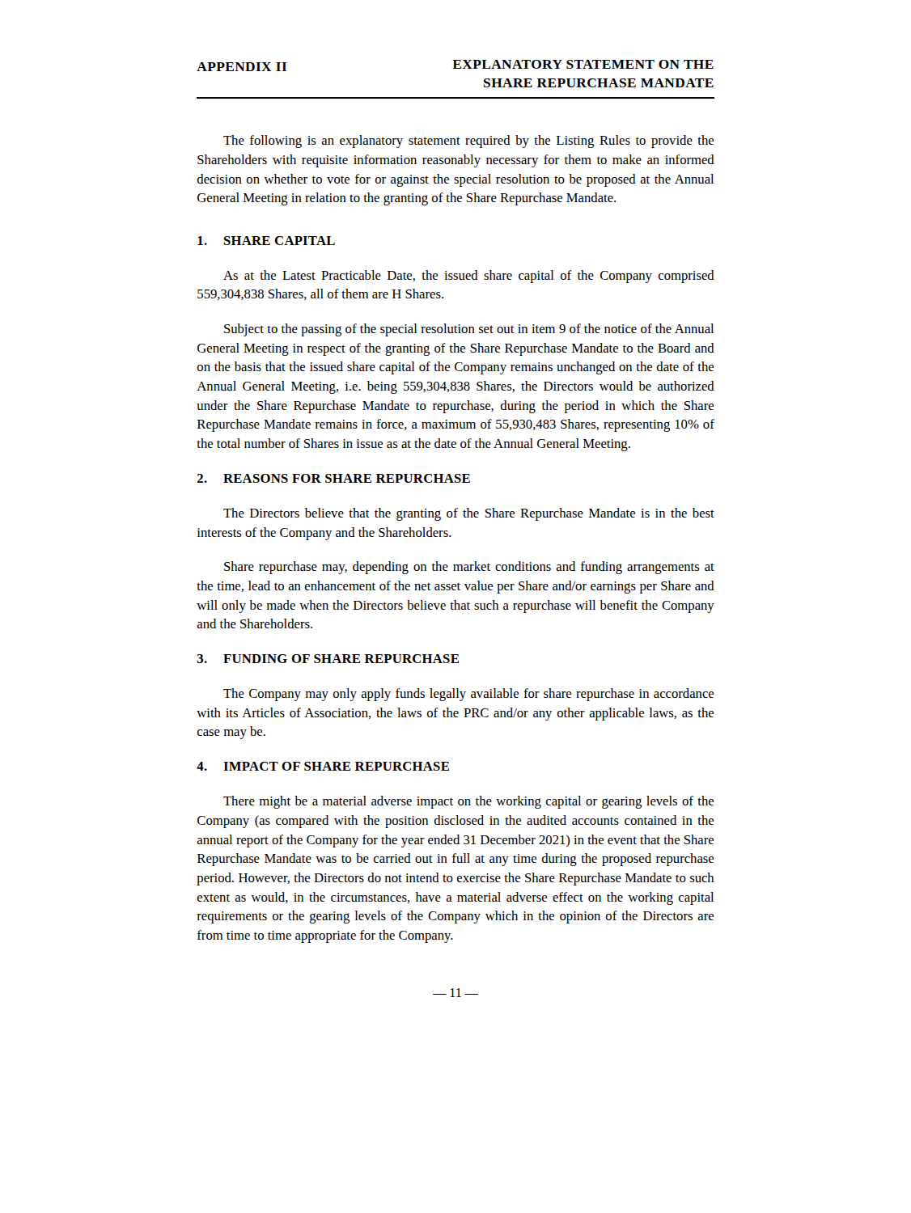APPENDIX II
EXPLANATORY STATEMENT ON THE
SHARE REPURCHASE MANDATE
The following is an explanatory statement required by the Listing Rules to provide the Shareholders with requisite information reasonably necessary for them to make an informed decision on whether to vote for or against the special resolution to be proposed at the Annual General Meeting in relation to the granting of the Share Repurchase Mandate.
1. SHARE CAPITAL
As at the Latest Practicable Date, the issued share capital of the Company comprised 559,304,838 Shares, all of them are H Shares.
Subject to the passing of the special resolution set out in item 9 of the notice of the Annual General Meeting in respect of the granting of the Share Repurchase Mandate to the Board and on the basis that the issued share capital of the Company remains unchanged on the date of the Annual General Meeting, i.e. being 559,304,838 Shares, the Directors would be authorized under the Share Repurchase Mandate to repurchase, during the period in which the Share Repurchase Mandate remains in force, a maximum of 55,930,483 Shares, representing 10% of the total number of Shares in issue as at the date of the Annual General Meeting.
2. REASONS FOR SHARE REPURCHASE
The Directors believe that the granting of the Share Repurchase Mandate is in the best interests of the Company and the Shareholders.
Share repurchase may, depending on the market conditions and funding arrangements at the time, lead to an enhancement of the net asset value per Share and/or earnings per Share and will only be made when the Directors believe that such a repurchase will benefit the Company and the Shareholders.
3. FUNDING OF SHARE REPURCHASE
The Company may only apply funds legally available for share repurchase in accordance with its Articles of Association, the laws of the PRC and/or any other applicable laws, as the case may be.
4. IMPACT OF SHARE REPURCHASE
There might be a material adverse impact on the working capital or gearing levels of the Company (as compared with the position disclosed in the audited accounts contained in the annual report of the Company for the year ended 31 December 2021) in the event that the Share Repurchase Mandate was to be carried out in full at any time during the proposed repurchase period. However, the Directors do not intend to exercise the Share Repurchase Mandate to such extent as would, in the circumstances, have a material adverse effect on the working capital requirements or the gearing levels of the Company which in the opinion of the Directors are from time to time appropriate for the Company.
— 11 —